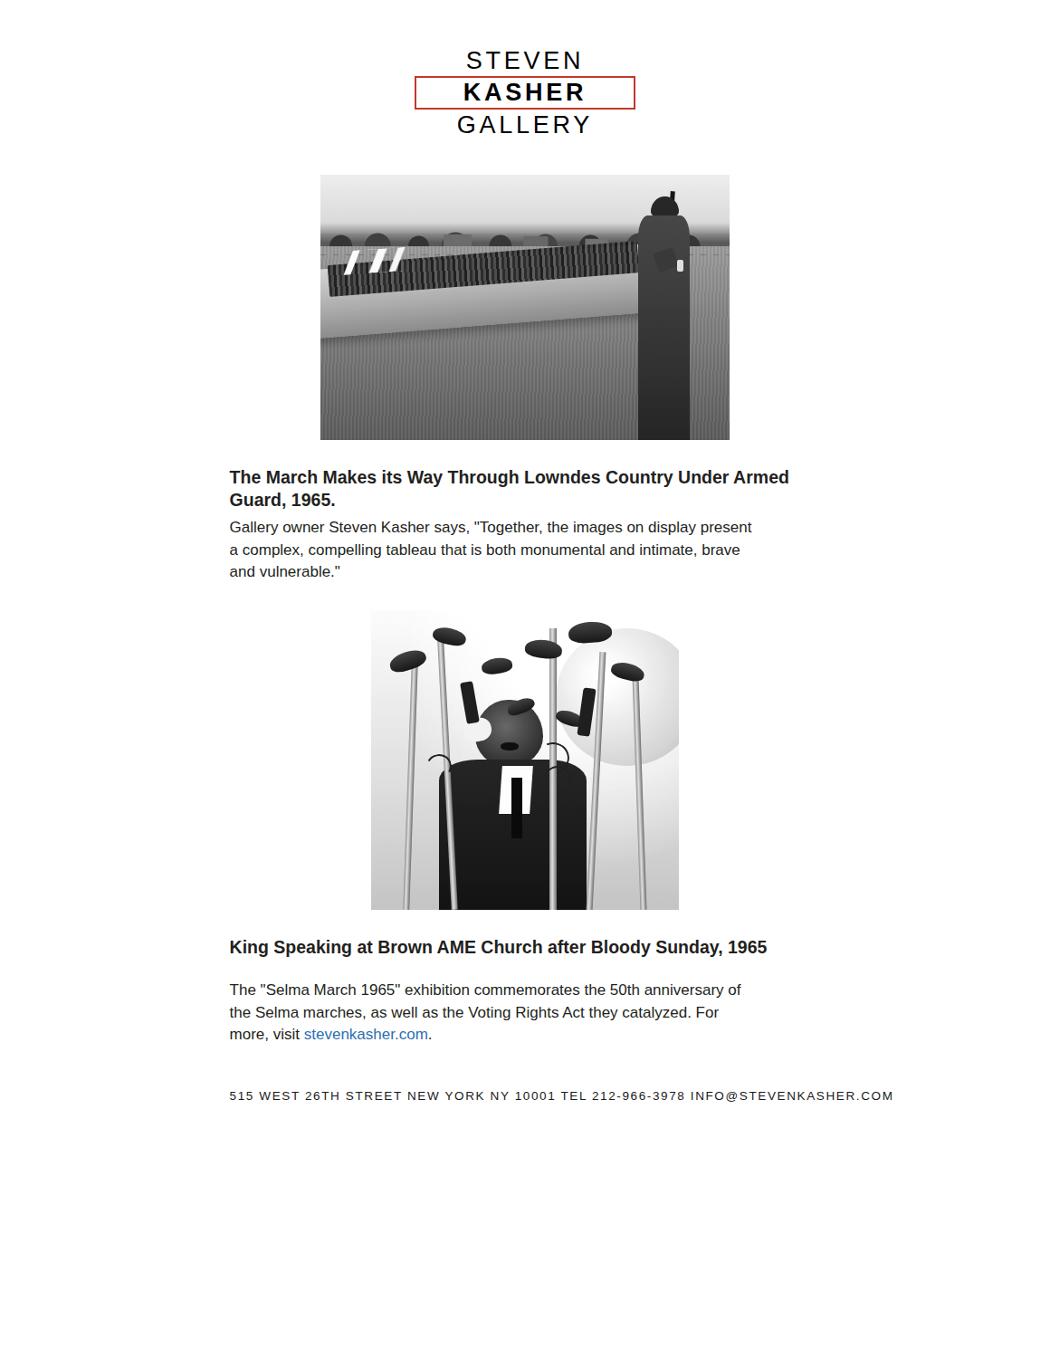STEVEN
KASHER
GALLERY
The March Makes its Way Through Lowndes Country Under Armed Guard, 1965.
Gallery owner Steven Kasher says, "Together, the images on display present a complex, compelling tableau that is both monumental and intimate, brave and vulnerable."
King Speaking at Brown AME Church after Bloody Sunday, 1965
The "Selma March 1965" exhibition commemorates the 50th anniversary of the Selma marches, as well as the Voting Rights Act they catalyzed. For more, visit stevenkasher.com.
515 WEST 26TH STREET NEW YORK NY 10001 TEL 212-966-3978 INFO@STEVENKASHER.COM